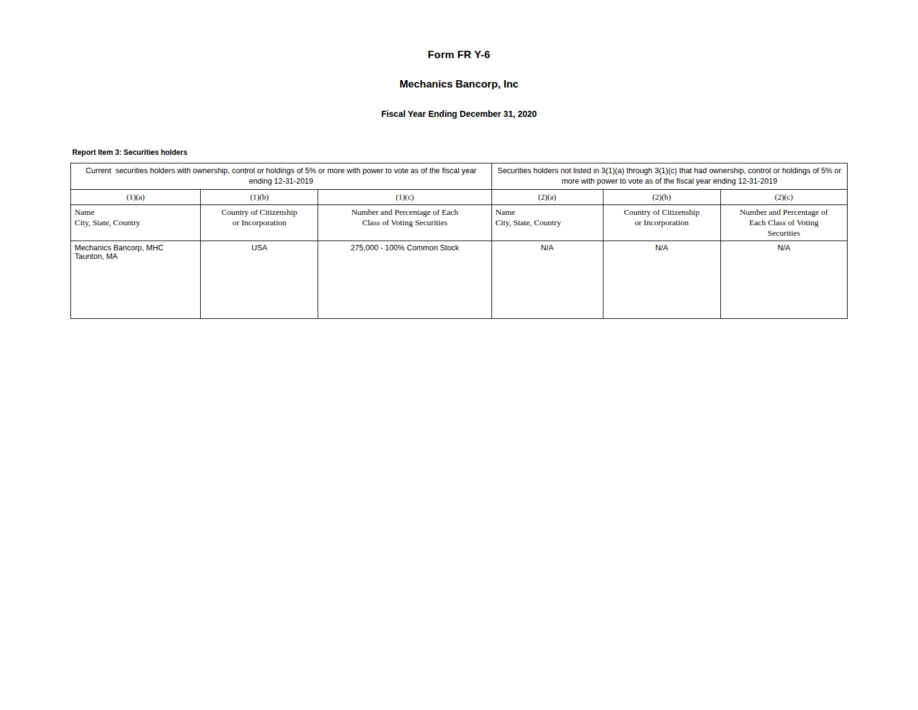Form FR Y-6
Mechanics Bancorp, Inc
Fiscal Year Ending December 31, 2020
Report Item 3: Securities holders
| Current securities holders with ownership, control or holdings of 5% or more with power to vote as of the fiscal year ending 12-31-2019 | Securities holders not listed in 3(1)(a) through 3(1)(c) that had ownership, control or holdings of 5% or more with power to vote as of the fiscal year ending 12-31-2019 |
| --- | --- |
| (1)(a) | (1)(b) | (1)(c) | (2)(a) | (2)(b) | (2)(c) |
| Name City, State, Country | Country of Citizenship or Incorporation | Number and Percentage of Each Class of Voting Securities | Name City, State, Country | Country of Citizenship or Incorporation | Number and Percentage of Each Class of Voting Securities |
| Mechanics Bancorp, MHC Taunton, MA | USA | 275,000 - 100% Common Stock | N/A | N/A | N/A |